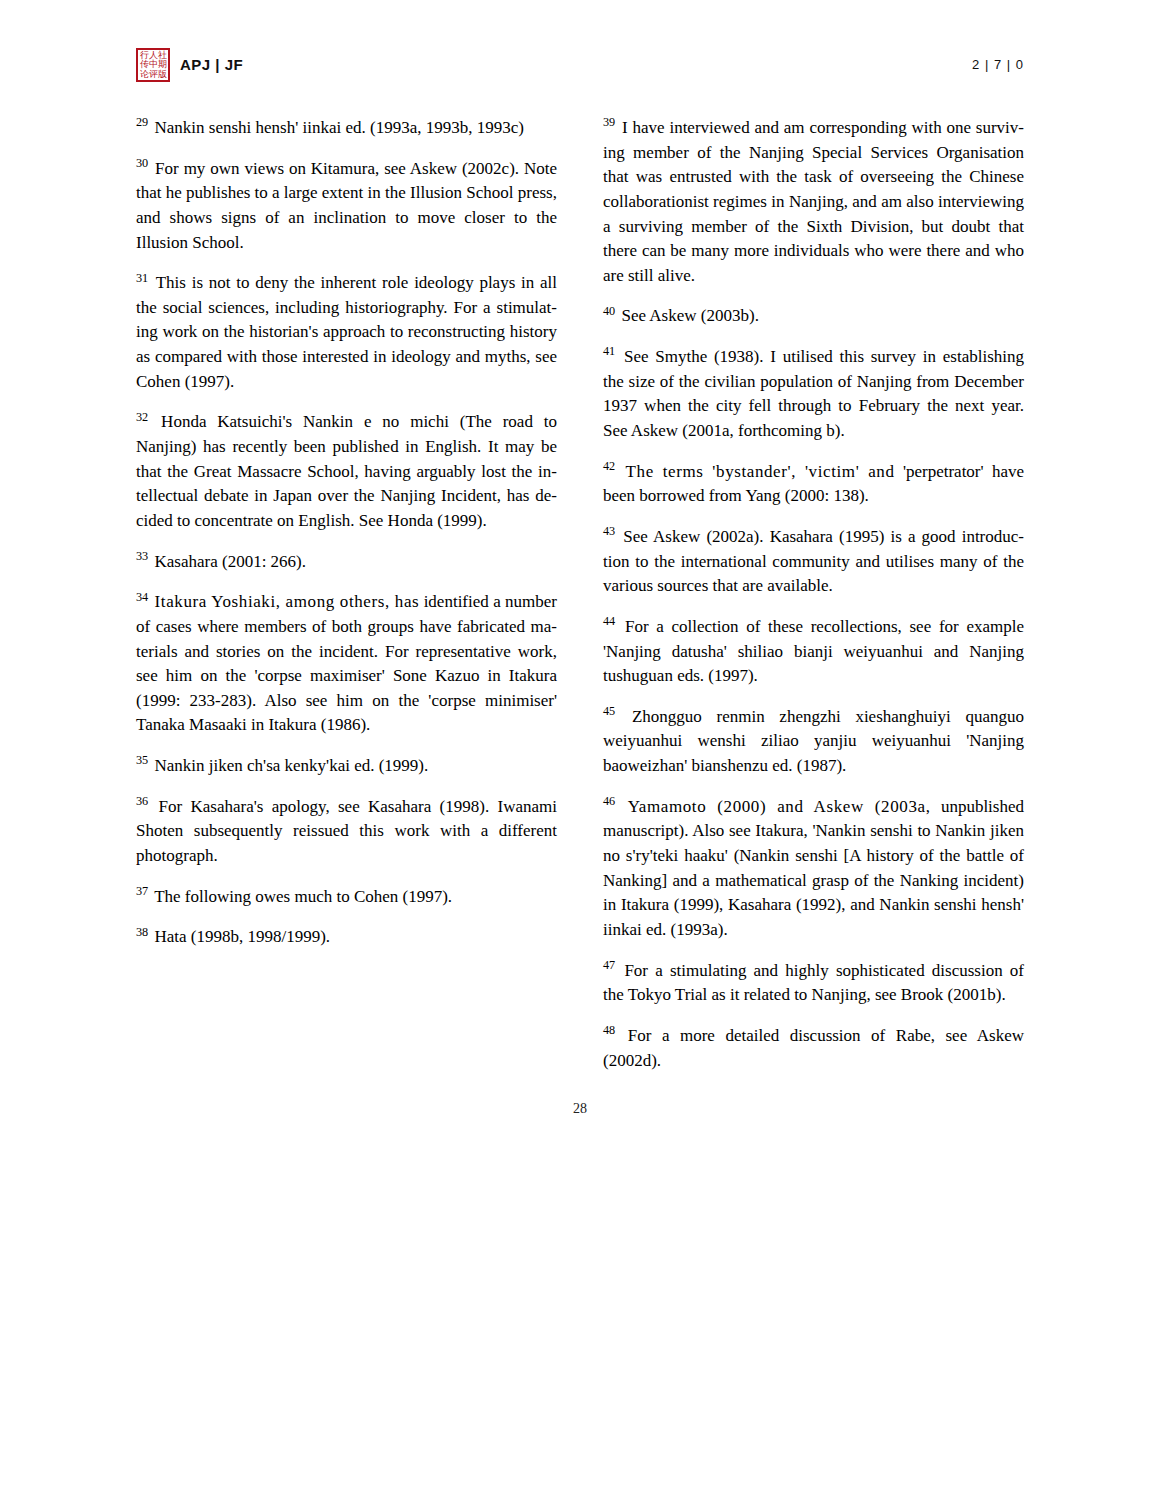行人社
传中期
论评版
APJ | JF
2 | 7 | 0
29 Nankin senshi hensh' iinkai ed. (1993a, 1993b, 1993c)
30 For my own views on Kitamura, see Askew (2002c). Note that he publishes to a large extent in the Illusion School press, and shows signs of an inclination to move closer to the Illusion School.
31 This is not to deny the inherent role ideology plays in all the social sciences, including historiography. For a stimulating work on the historian's approach to reconstructing history as compared with those interested in ideology and myths, see Cohen (1997).
32 Honda Katsuichi's Nankin e no michi (The road to Nanjing) has recently been published in English. It may be that the Great Massacre School, having arguably lost the intellectual debate in Japan over the Nanjing Incident, has decided to concentrate on English. See Honda (1999).
33 Kasahara (2001: 266).
34 Itakura Yoshiaki, among others, has identified a number of cases where members of both groups have fabricated materials and stories on the incident. For representative work, see him on the 'corpse maximiser' Sone Kazuo in Itakura (1999: 233-283). Also see him on the 'corpse minimiser' Tanaka Masaaki in Itakura (1986).
35 Nankin jiken ch'sa kenky'kai ed. (1999).
36 For Kasahara's apology, see Kasahara (1998). Iwanami Shoten subsequently reissued this work with a different photograph.
37 The following owes much to Cohen (1997).
38 Hata (1998b, 1998/1999).
39 I have interviewed and am corresponding with one surviving member of the Nanjing Special Services Organisation that was entrusted with the task of overseeing the Chinese collaborationist regimes in Nanjing, and am also interviewing a surviving member of the Sixth Division, but doubt that there can be many more individuals who were there and who are still alive.
40 See Askew (2003b).
41 See Smythe (1938). I utilised this survey in establishing the size of the civilian population of Nanjing from December 1937 when the city fell through to February the next year. See Askew (2001a, forthcoming b).
42 The terms 'bystander', 'victim' and 'perpetrator' have been borrowed from Yang (2000: 138).
43 See Askew (2002a). Kasahara (1995) is a good introduction to the international community and utilises many of the various sources that are available.
44 For a collection of these recollections, see for example 'Nanjing datusha' shiliao bianji weiyuanhui and Nanjing tushuguan eds. (1997).
45 Zhongguo renmin zhengzhi xieshanghuiyi quanguo weiyuanhui wenshi ziliao yanjiu weiyuanhui 'Nanjing baoweizhan' bianshenzu ed. (1987).
46 Yamamoto (2000) and Askew (2003a, unpublished manuscript). Also see Itakura, 'Nankin senshi to Nankin jiken no s'ry'teki haaku' (Nankin senshi [A history of the battle of Nanking] and a mathematical grasp of the Nanking incident) in Itakura (1999), Kasahara (1992), and Nankin senshi hensh' iinkai ed. (1993a).
47 For a stimulating and highly sophisticated discussion of the Tokyo Trial as it related to Nanjing, see Brook (2001b).
48 For a more detailed discussion of Rabe, see Askew (2002d).
28